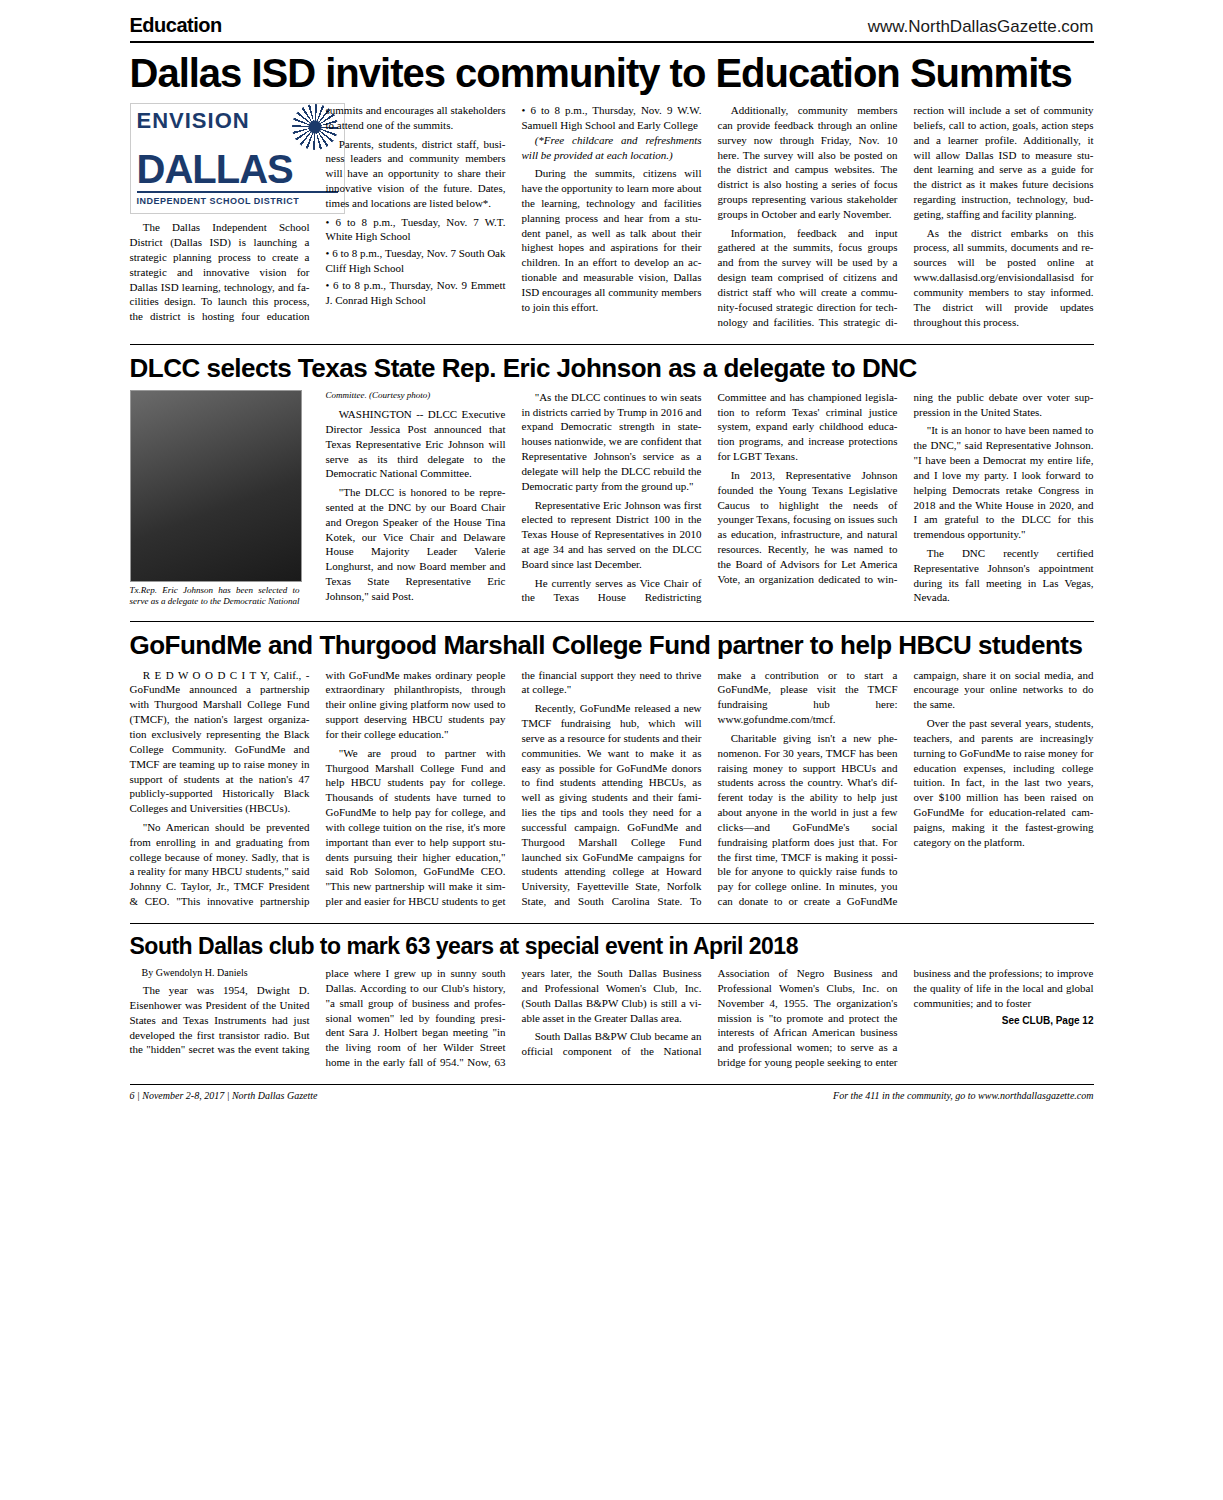Education
www.NorthDallasGazette.com
Dallas ISD invites community to Education Summits
ENVISION
DALLAS
INDEPENDENT SCHOOL DISTRICT
The Dallas Independent School District (Dallas ISD) is launching a strategic planning process to create a strategic and innovative vision for Dallas ISD learning, technology, and facilities design. To launch this process, the district is hosting four education summits and encourages all stakeholders to attend one of the summits.
Parents, students, district staff, business leaders and community members will have an opportunity to share their innovative vision of the future. Dates, times and locations are listed below*.
6 to 8 p.m., Tuesday, Nov. 7 W.T. White High School
6 to 8 p.m., Tuesday, Nov. 7 South Oak Cliff High School
6 to 8 p.m., Thursday, Nov. 9 Emmett J. Conrad High School
6 to 8 p.m., Thursday, Nov. 9 W.W. Samuell High School and Early College
(*Free childcare and refreshments will be provided at each location.)
During the summits, citizens will have the opportunity to learn more about the learning, technology and facilities planning process and hear from a student panel, as well as talk about their highest hopes and aspirations for their children. In an effort to develop an actionable and measurable vision, Dallas ISD encourages all community members to join this effort.
Additionally, community members can provide feedback through an online survey now through Friday, Nov. 10 here. The survey will also be posted on the district and campus websites. The district is also hosting a series of focus groups representing various stakeholder groups in October and early November.
Information, feedback and input gathered at the summits, focus groups and from the survey will be used by a design team comprised of citizens and district staff who will create a community-focused strategic direction for technology and facilities. This strategic direction will include a set of community beliefs, call to action, goals, action steps and a learner profile. Additionally, it will allow Dallas ISD to measure student learning and serve as a guide for the district as it makes future decisions regarding instruction, technology, budgeting, staffing and facility planning.
As the district embarks on this process, all summits, documents and resources will be posted online at www.dallasisd.org/envisiondallasisd for community members to stay informed. The district will provide updates throughout this process.
DLCC selects Texas State Rep. Eric Johnson as a delegate to DNC
Tx.Rep. Eric Johnson has been selected to serve as a delegate to the Democratic National Committee. (Courtesy photo)
WASHINGTON -- DLCC Executive Director Jessica Post announced that Texas Representative Eric Johnson will serve as its third delegate to the Democratic National Committee.
"The DLCC is honored to be represented at the DNC by our Board Chair and Oregon Speaker of the House Tina Kotek, our Vice Chair and Delaware House Majority Leader Valerie Longhurst, and now Board member and Texas State Representative Eric Johnson," said Post.
"As the DLCC continues to win seats in districts carried by Trump in 2016 and expand Democratic strength in statehouses nationwide, we are confident that Representative Johnson's service as a delegate will help the DLCC rebuild the Democratic party from the ground up."
Representative Eric Johnson was first elected to represent District 100 in the Texas House of Representatives in 2010 at age 34 and has served on the DLCC Board since last December.
He currently serves as Vice Chair of the Texas House Redistricting Committee and has championed legislation to reform Texas' criminal justice system, expand early childhood education programs, and increase protections for LGBT Texans.
In 2013, Representative Johnson founded the Young Texans Legislative Caucus to highlight the needs of younger Texans, focusing on issues such as education, infrastructure, and natural resources. Recently, he was named to the Board of Advisors for Let America Vote, an organization dedicated to winning the public debate over voter suppression in the United States.
"It is an honor to have been named to the DNC," said Representative Johnson. "I have been a Democrat my entire life, and I love my party. I look forward to helping Democrats retake Congress in 2018 and the White House in 2020, and I am grateful to the DLCC for this tremendous opportunity."
The DNC recently certified Representative Johnson's appointment during its fall meeting in Las Vegas, Nevada.
GoFundMe and Thurgood Marshall College Fund partner to help HBCU students
R E D W O O D C I T Y, Calif., - GoFundMe announced a partnership with Thurgood Marshall College Fund (TMCF), the nation's largest organization exclusively representing the Black College Community. GoFundMe and TMCF are teaming up to raise money in support of students at the nation's 47 publicly-supported Historically Black Colleges and Universities (HBCUs).
"No American should be prevented from enrolling in and graduating from college because of money. Sadly, that is a reality for many HBCU students," said Johnny C. Taylor, Jr., TMCF President & CEO. "This innovative partnership with GoFundMe makes ordinary people extraordinary philanthropists, through their online giving platform now used to support deserving HBCU students pay for their college education."
"We are proud to partner with Thurgood Marshall College Fund and help HBCU students pay for college. Thousands of students have turned to GoFundMe to help pay for college, and with college tuition on the rise, it's more important than ever to help support students pursuing their higher education," said Rob Solomon, GoFundMe CEO. "This new partnership will make it simpler and easier for HBCU students to get the financial support they need to thrive at college."
Recently, GoFundMe released a new TMCF fundraising hub, which will serve as a resource for students and their communities. We want to make it as easy as possible for GoFundMe donors to find students attending HBCUs, as well as giving students and their families the tips and tools they need for a successful campaign. GoFundMe and Thurgood Marshall College Fund launched six GoFundMe campaigns for students attending college at Howard University, Fayetteville State, Norfolk State, and South Carolina State. To make a contribution or to start a GoFundMe, please visit the TMCF fundraising hub here: www.gofundme.com/tmcf.
Charitable giving isn't a new phenomenon. For 30 years, TMCF has been raising money to support HBCUs and students across the country. What's different today is the ability to help just about anyone in the world in just a few clicks—and GoFundMe's social fundraising platform does just that. For the first time, TMCF is making it possible for anyone to quickly raise funds to pay for college online. In minutes, you can donate to or create a GoFundMe campaign, share it on social media, and encourage your online networks to do the same.
Over the past several years, students, teachers, and parents are increasingly turning to GoFundMe to raise money for education expenses, including college tuition. In fact, in the last two years, over $100 million has been raised on GoFundMe for education-related campaigns, making it the fastest-growing category on the platform.
South Dallas club to mark 63 years at special event in April 2018
By Gwendolyn H. Daniels
The year was 1954, Dwight D. Eisenhower was President of the United States and Texas Instruments had just developed the first transistor radio. But the "hidden" secret was the event taking place where I grew up in sunny south Dallas. According to our Club's history, "a small group of business and professional women" led by founding president Sara J. Holbert began meeting "in the living room of her Wilder Street home in the early fall of 954." Now, 63 years later, the South Dallas Business and Professional Women's Club, Inc. (South Dallas B&PW Club) is still a viable asset in the Greater Dallas area.
South Dallas B&PW Club became an official component of the National Association of Negro Business and Professional Women's Clubs, Inc. on November 4, 1955. The organization's mission is "to promote and protect the interests of African American business and professional women; to serve as a bridge for young people seeking to enter business and the professions; to improve the quality of life in the local and global communities; and to foster
See CLUB, Page 12
6 | November 2-8, 2017 | North Dallas Gazette
For the 411 in the community, go to www.northdallasgazette.com